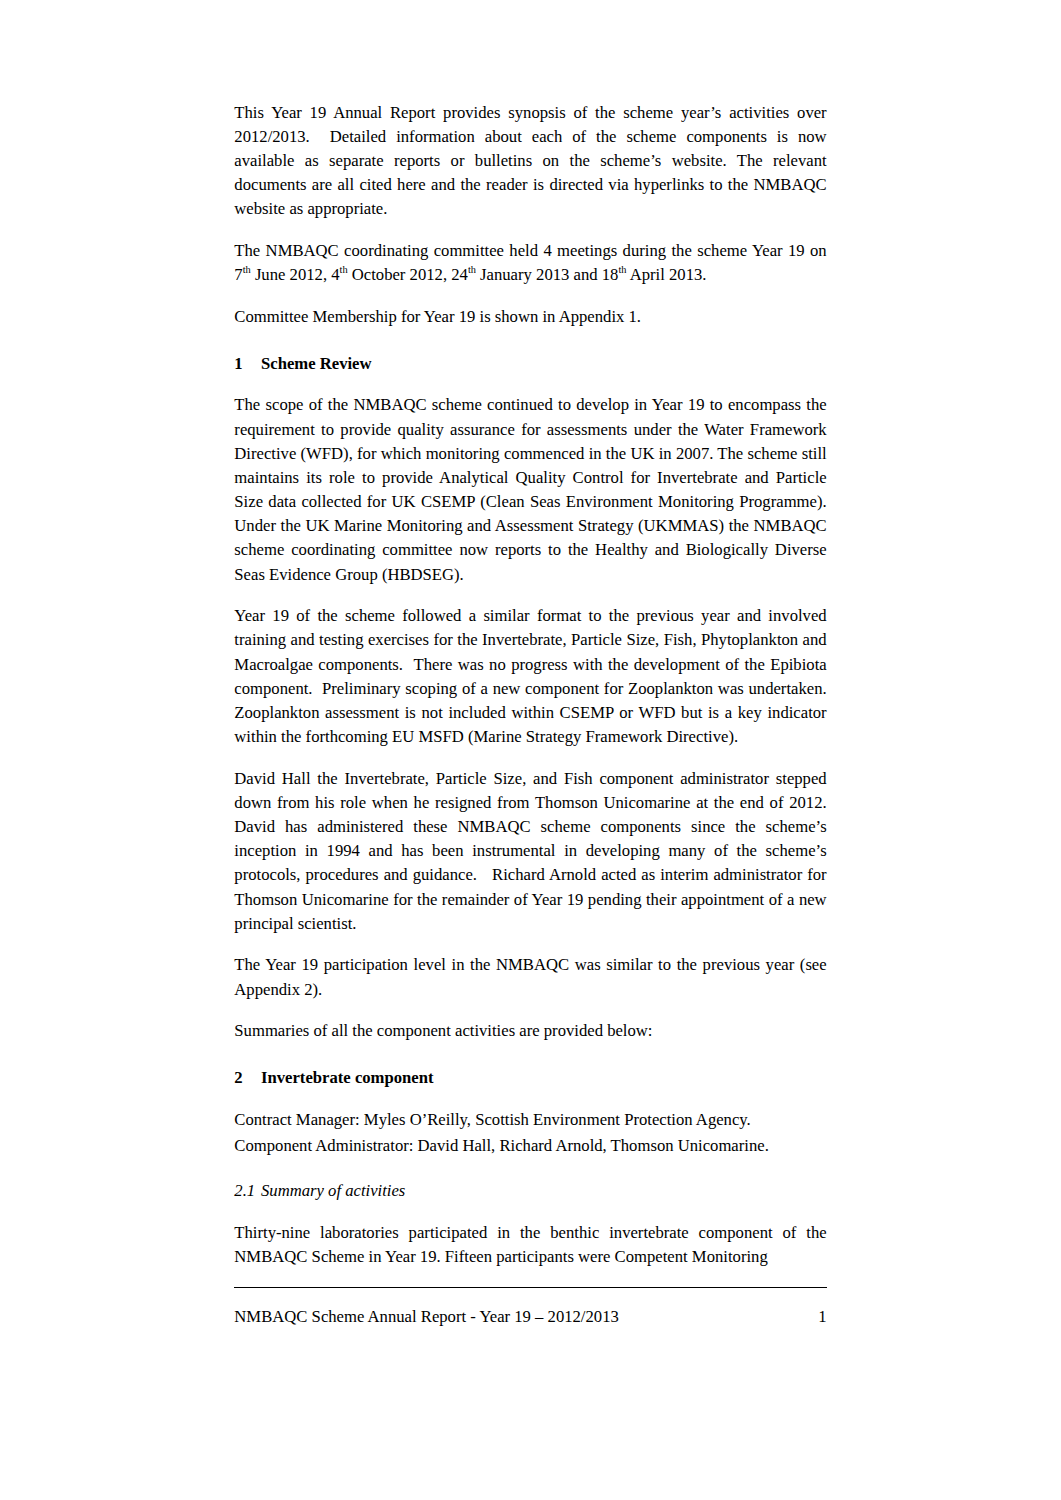This Year 19 Annual Report provides synopsis of the scheme year’s activities over 2012/2013. Detailed information about each of the scheme components is now available as separate reports or bulletins on the scheme’s website. The relevant documents are all cited here and the reader is directed via hyperlinks to the NMBAQC website as appropriate.
The NMBAQC coordinating committee held 4 meetings during the scheme Year 19 on 7th June 2012, 4th October 2012, 24th January 2013 and 18th April 2013.
Committee Membership for Year 19 is shown in Appendix 1.
1 Scheme Review
The scope of the NMBAQC scheme continued to develop in Year 19 to encompass the requirement to provide quality assurance for assessments under the Water Framework Directive (WFD), for which monitoring commenced in the UK in 2007. The scheme still maintains its role to provide Analytical Quality Control for Invertebrate and Particle Size data collected for UK CSEMP (Clean Seas Environment Monitoring Programme). Under the UK Marine Monitoring and Assessment Strategy (UKMMAS) the NMBAQC scheme coordinating committee now reports to the Healthy and Biologically Diverse Seas Evidence Group (HBDSEG).
Year 19 of the scheme followed a similar format to the previous year and involved training and testing exercises for the Invertebrate, Particle Size, Fish, Phytoplankton and Macroalgae components. There was no progress with the development of the Epibiota component. Preliminary scoping of a new component for Zooplankton was undertaken. Zooplankton assessment is not included within CSEMP or WFD but is a key indicator within the forthcoming EU MSFD (Marine Strategy Framework Directive).
David Hall the Invertebrate, Particle Size, and Fish component administrator stepped down from his role when he resigned from Thomson Unicomarine at the end of 2012. David has administered these NMBAQC scheme components since the scheme’s inception in 1994 and has been instrumental in developing many of the scheme’s protocols, procedures and guidance. Richard Arnold acted as interim administrator for Thomson Unicomarine for the remainder of Year 19 pending their appointment of a new principal scientist.
The Year 19 participation level in the NMBAQC was similar to the previous year (see Appendix 2).
Summaries of all the component activities are provided below:
2 Invertebrate component
Contract Manager: Myles O’Reilly, Scottish Environment Protection Agency.
Component Administrator: David Hall, Richard Arnold, Thomson Unicomarine.
2.1 Summary of activities
Thirty-nine laboratories participated in the benthic invertebrate component of the NMBAQC Scheme in Year 19. Fifteen participants were Competent Monitoring
NMBAQC Scheme Annual Report - Year 19 – 2012/2013 1